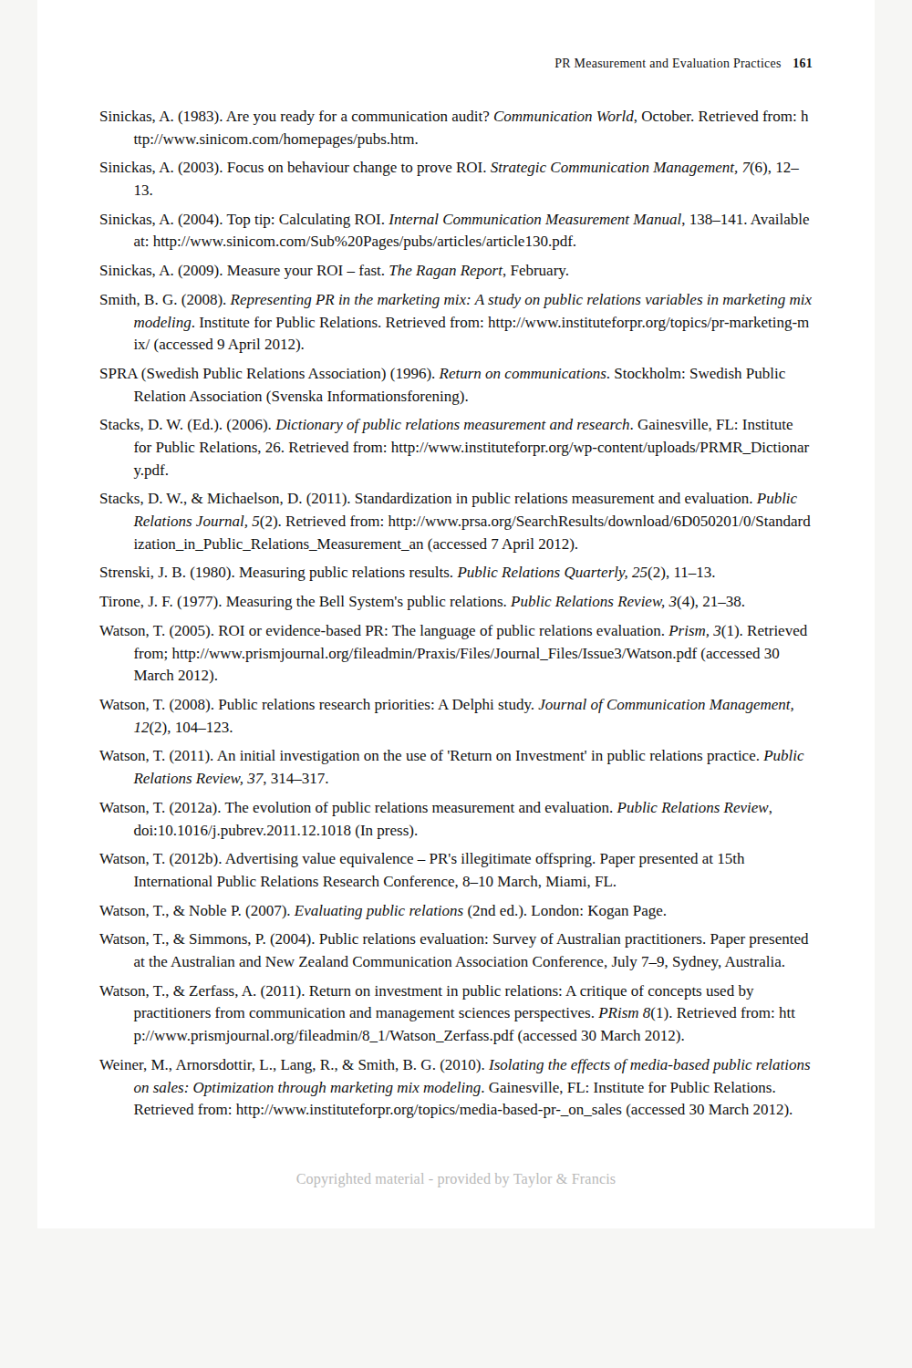PR Measurement and Evaluation Practices 161
Sinickas, A. (1983). Are you ready for a communication audit? Communication World, October. Retrieved from: http://www.sinicom.com/homepages/pubs.htm.
Sinickas, A. (2003). Focus on behaviour change to prove ROI. Strategic Communication Management, 7(6), 12–13.
Sinickas, A. (2004). Top tip: Calculating ROI. Internal Communication Measurement Manual, 138–141. Available at: http://www.sinicom.com/Sub%20Pages/pubs/articles/article130.pdf.
Sinickas, A. (2009). Measure your ROI – fast. The Ragan Report, February.
Smith, B. G. (2008). Representing PR in the marketing mix: A study on public relations variables in marketing mix modeling. Institute for Public Relations. Retrieved from: http://www.instituteforpr.org/topics/pr-marketing-mix/ (accessed 9 April 2012).
SPRA (Swedish Public Relations Association) (1996). Return on communications. Stockholm: Swedish Public Relation Association (Svenska Informationsforening).
Stacks, D. W. (Ed.). (2006). Dictionary of public relations measurement and research. Gainesville, FL: Institute for Public Relations, 26. Retrieved from: http://www.instituteforpr.org/wp-content/uploads/PRMR_Dictionary.pdf.
Stacks, D. W., & Michaelson, D. (2011). Standardization in public relations measurement and evaluation. Public Relations Journal, 5(2). Retrieved from: http://www.prsa.org/SearchResults/download/6D050201/0/Standardization_in_Public_Relations_Measurement_an (accessed 7 April 2012).
Strenski, J. B. (1980). Measuring public relations results. Public Relations Quarterly, 25(2), 11–13.
Tirone, J. F. (1977). Measuring the Bell System's public relations. Public Relations Review, 3(4), 21–38.
Watson, T. (2005). ROI or evidence-based PR: The language of public relations evaluation. Prism, 3(1). Retrieved from; http://www.prismjournal.org/fileadmin/Praxis/Files/Journal_Files/Issue3/Watson.pdf (accessed 30 March 2012).
Watson, T. (2008). Public relations research priorities: A Delphi study. Journal of Communication Management, 12(2), 104–123.
Watson, T. (2011). An initial investigation on the use of 'Return on Investment' in public relations practice. Public Relations Review, 37, 314–317.
Watson, T. (2012a). The evolution of public relations measurement and evaluation. Public Relations Review, doi:10.1016/j.pubrev.2011.12.1018 (In press).
Watson, T. (2012b). Advertising value equivalence – PR's illegitimate offspring. Paper presented at 15th International Public Relations Research Conference, 8–10 March, Miami, FL.
Watson, T., & Noble P. (2007). Evaluating public relations (2nd ed.). London: Kogan Page.
Watson, T., & Simmons, P. (2004). Public relations evaluation: Survey of Australian practitioners. Paper presented at the Australian and New Zealand Communication Association Conference, July 7–9, Sydney, Australia.
Watson, T., & Zerfass, A. (2011). Return on investment in public relations: A critique of concepts used by practitioners from communication and management sciences perspectives. PRism 8(1). Retrieved from: http://www.prismjournal.org/fileadmin/8_1/Watson_Zerfass.pdf (accessed 30 March 2012).
Weiner, M., Arnorsdottir, L., Lang, R., & Smith, B. G. (2010). Isolating the effects of media-based public relations on sales: Optimization through marketing mix modeling. Gainesville, FL: Institute for Public Relations. Retrieved from: http://www.instituteforpr.org/topics/media-based-pr-_on_sales (accessed 30 March 2012).
Copyrighted material - provided by Taylor & Francis